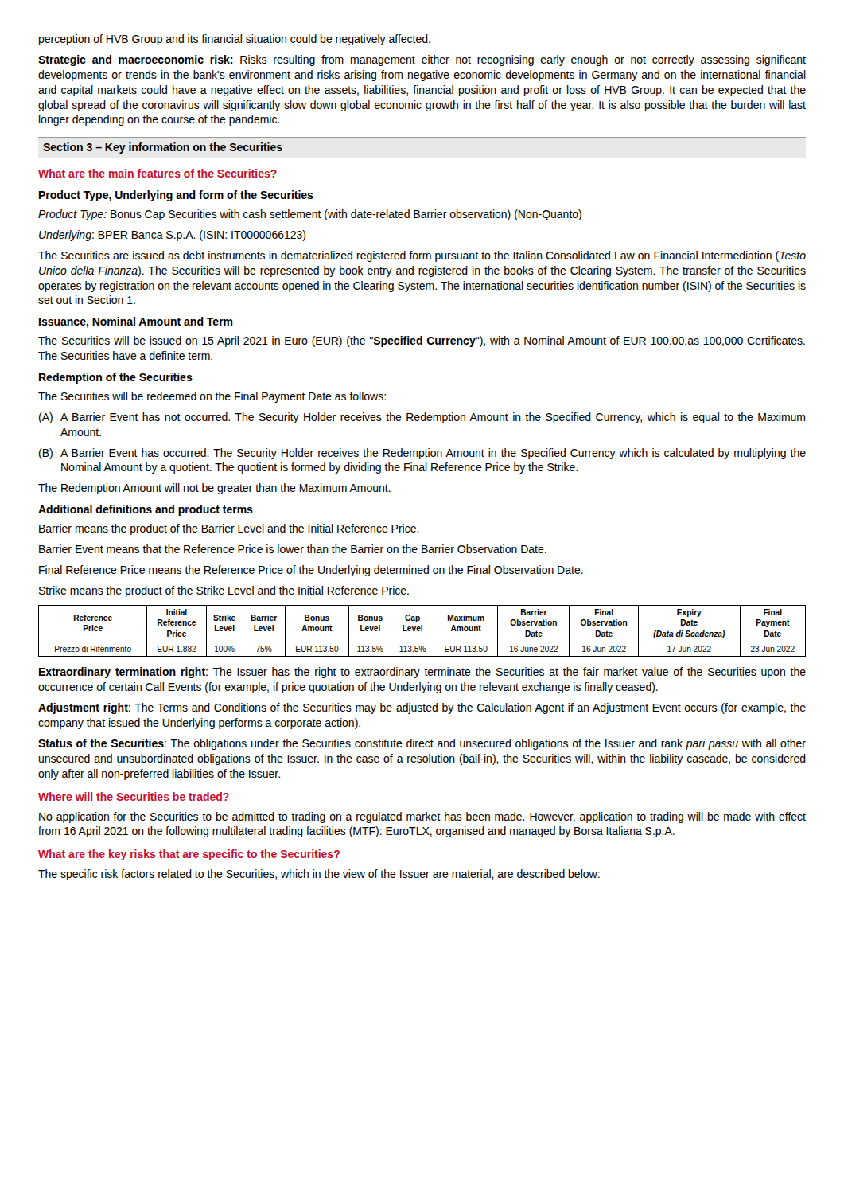perception of HVB Group and its financial situation could be negatively affected.
Strategic and macroeconomic risk: Risks resulting from management either not recognising early enough or not correctly assessing significant developments or trends in the bank's environment and risks arising from negative economic developments in Germany and on the international financial and capital markets could have a negative effect on the assets, liabilities, financial position and profit or loss of HVB Group. It can be expected that the global spread of the coronavirus will significantly slow down global economic growth in the first half of the year. It is also possible that the burden will last longer depending on the course of the pandemic.
Section 3 – Key information on the Securities
What are the main features of the Securities?
Product Type, Underlying and form of the Securities
Product Type: Bonus Cap Securities with cash settlement (with date-related Barrier observation) (Non-Quanto)
Underlying: BPER Banca S.p.A. (ISIN: IT0000066123)
The Securities are issued as debt instruments in dematerialized registered form pursuant to the Italian Consolidated Law on Financial Intermediation (Testo Unico della Finanza). The Securities will be represented by book entry and registered in the books of the Clearing System. The transfer of the Securities operates by registration on the relevant accounts opened in the Clearing System. The international securities identification number (ISIN) of the Securities is set out in Section 1.
Issuance, Nominal Amount and Term
The Securities will be issued on 15 April 2021 in Euro (EUR) (the "Specified Currency"), with a Nominal Amount of EUR 100.00,as 100,000 Certificates. The Securities have a definite term.
Redemption of the Securities
The Securities will be redeemed on the Final Payment Date as follows:
(A)
A Barrier Event has not occurred. The Security Holder receives the Redemption Amount in the Specified Currency, which is equal to the Maximum Amount.
(B)
A Barrier Event has occurred. The Security Holder receives the Redemption Amount in the Specified Currency which is calculated by multiplying the Nominal Amount by a quotient. The quotient is formed by dividing the Final Reference Price by the Strike.
The Redemption Amount will not be greater than the Maximum Amount.
Additional definitions and product terms
Barrier means the product of the Barrier Level and the Initial Reference Price.
Barrier Event means that the Reference Price is lower than the Barrier on the Barrier Observation Date.
Final Reference Price means the Reference Price of the Underlying determined on the Final Observation Date.
Strike means the product of the Strike Level and the Initial Reference Price.
| Reference Price | Initial Reference Price | Strike Level | Barrier Level | Bonus Amount | Bonus Level | Cap Level | Maximum Amount | Barrier Observation Date | Final Observation Date | Expiry Date (Data di Scadenza) | Final Payment Date |
| --- | --- | --- | --- | --- | --- | --- | --- | --- | --- | --- | --- |
| Prezzo di Riferimento | EUR 1.882 | 100% | 75% | EUR 113.50 | 113.5% | 113.5% | EUR 113.50 | 16 June 2022 | 16 Jun 2022 | 17 Jun 2022 | 23 Jun 2022 |
Extraordinary termination right: The Issuer has the right to extraordinary terminate the Securities at the fair market value of the Securities upon the occurrence of certain Call Events (for example, if price quotation of the Underlying on the relevant exchange is finally ceased).
Adjustment right: The Terms and Conditions of the Securities may be adjusted by the Calculation Agent if an Adjustment Event occurs (for example, the company that issued the Underlying performs a corporate action).
Status of the Securities: The obligations under the Securities constitute direct and unsecured obligations of the Issuer and rank pari passu with all other unsecured and unsubordinated obligations of the Issuer. In the case of a resolution (bail-in), the Securities will, within the liability cascade, be considered only after all non-preferred liabilities of the Issuer.
Where will the Securities be traded?
No application for the Securities to be admitted to trading on a regulated market has been made. However, application to trading will be made with effect from 16 April 2021 on the following multilateral trading facilities (MTF): EuroTLX, organised and managed by Borsa Italiana S.p.A.
What are the key risks that are specific to the Securities?
The specific risk factors related to the Securities, which in the view of the Issuer are material, are described below: